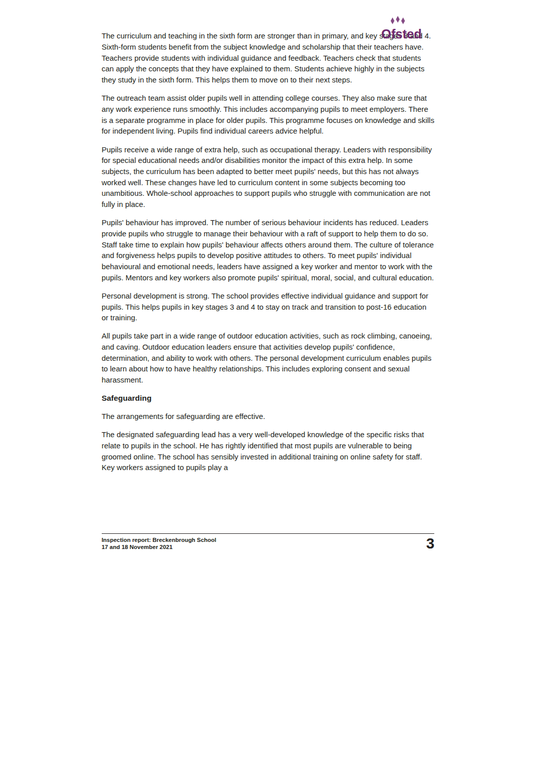Ofsted
The curriculum and teaching in the sixth form are stronger than in primary, and key stages 3 and 4. Sixth-form students benefit from the subject knowledge and scholarship that their teachers have. Teachers provide students with individual guidance and feedback. Teachers check that students can apply the concepts that they have explained to them. Students achieve highly in the subjects they study in the sixth form. This helps them to move on to their next steps.
The outreach team assist older pupils well in attending college courses. They also make sure that any work experience runs smoothly. This includes accompanying pupils to meet employers. There is a separate programme in place for older pupils. This programme focuses on knowledge and skills for independent living. Pupils find individual careers advice helpful.
Pupils receive a wide range of extra help, such as occupational therapy. Leaders with responsibility for special educational needs and/or disabilities monitor the impact of this extra help. In some subjects, the curriculum has been adapted to better meet pupils' needs, but this has not always worked well. These changes have led to curriculum content in some subjects becoming too unambitious. Whole-school approaches to support pupils who struggle with communication are not fully in place.
Pupils' behaviour has improved. The number of serious behaviour incidents has reduced. Leaders provide pupils who struggle to manage their behaviour with a raft of support to help them to do so. Staff take time to explain how pupils' behaviour affects others around them. The culture of tolerance and forgiveness helps pupils to develop positive attitudes to others. To meet pupils' individual behavioural and emotional needs, leaders have assigned a key worker and mentor to work with the pupils. Mentors and key workers also promote pupils' spiritual, moral, social, and cultural education.
Personal development is strong. The school provides effective individual guidance and support for pupils. This helps pupils in key stages 3 and 4 to stay on track and transition to post-16 education or training.
All pupils take part in a wide range of outdoor education activities, such as rock climbing, canoeing, and caving. Outdoor education leaders ensure that activities develop pupils' confidence, determination, and ability to work with others. The personal development curriculum enables pupils to learn about how to have healthy relationships. This includes exploring consent and sexual harassment.
Safeguarding
The arrangements for safeguarding are effective.
The designated safeguarding lead has a very well-developed knowledge of the specific risks that relate to pupils in the school. He has rightly identified that most pupils are vulnerable to being groomed online. The school has sensibly invested in additional training on online safety for staff. Key workers assigned to pupils play a
Inspection report: Breckenbrough School
17 and 18 November 2021
3